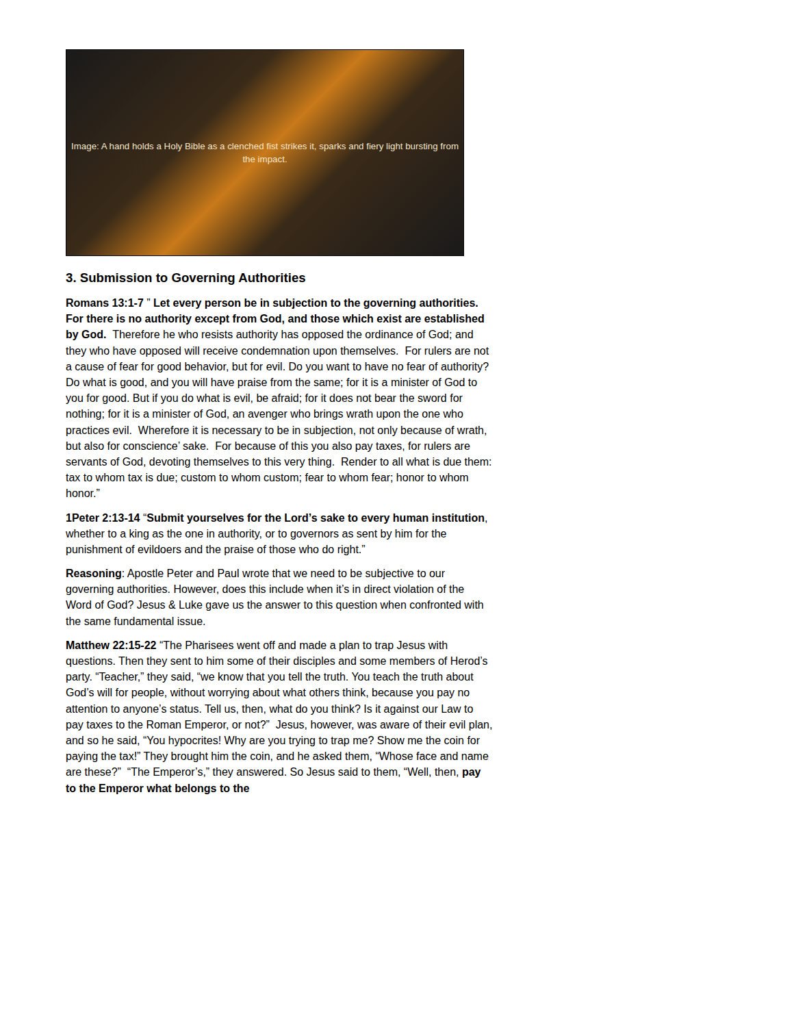Image: A hand holds a Holy Bible as a clenched fist strikes it, sparks and fiery light bursting from the impact.
3. Submission to Governing Authorities
Romans 13:1-7 ” Let every person be in subjection to the governing authorities. For there is no authority except from God, and those which exist are established by God. Therefore he who resists authority has opposed the ordinance of God; and they who have opposed will receive condemnation upon themselves. For rulers are not a cause of fear for good behavior, but for evil. Do you want to have no fear of authority? Do what is good, and you will have praise from the same; for it is a minister of God to you for good. But if you do what is evil, be afraid; for it does not bear the sword for nothing; for it is a minister of God, an avenger who brings wrath upon the one who practices evil. Wherefore it is necessary to be in subjection, not only because of wrath, but also for conscience’ sake. For because of this you also pay taxes, for rulers are servants of God, devoting themselves to this very thing. Render to all what is due them: tax to whom tax is due; custom to whom custom; fear to whom fear; honor to whom honor.”
1Peter 2:13-14 “Submit yourselves for the Lord’s sake to every human institution, whether to a king as the one in authority, or to governors as sent by him for the punishment of evildoers and the praise of those who do right.”
Reasoning: Apostle Peter and Paul wrote that we need to be subjective to our governing authorities. However, does this include when it’s in direct violation of the Word of God? Jesus & Luke gave us the answer to this question when confronted with the same fundamental issue.
Matthew 22:15-22 “The Pharisees went off and made a plan to trap Jesus with questions. Then they sent to him some of their disciples and some members of Herod’s party. “Teacher,” they said, “we know that you tell the truth. You teach the truth about God’s will for people, without worrying about what others think, because you pay no attention to anyone’s status. Tell us, then, what do you think? Is it against our Law to pay taxes to the Roman Emperor, or not?” Jesus, however, was aware of their evil plan, and so he said, “You hypocrites! Why are you trying to trap me? Show me the coin for paying the tax!” They brought him the coin, and he asked them, “Whose face and name are these?” “The Emperor’s,” they answered. So Jesus said to them, “Well, then, pay to the Emperor what belongs to the